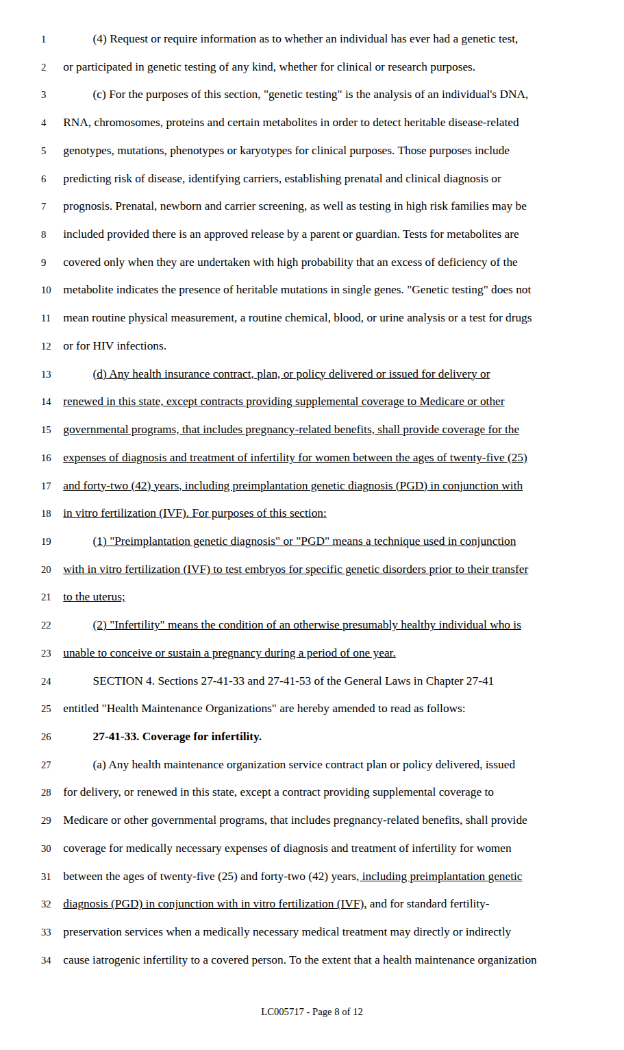1(4) Request or require information as to whether an individual has ever had a genetic test,
2 or participated in genetic testing of any kind, whether for clinical or research purposes.
3(c) For the purposes of this section, "genetic testing" is the analysis of an individual's DNA,
4 RNA, chromosomes, proteins and certain metabolites in order to detect heritable disease-related
5 genotypes, mutations, phenotypes or karyotypes for clinical purposes. Those purposes include
6 predicting risk of disease, identifying carriers, establishing prenatal and clinical diagnosis or
7 prognosis. Prenatal, newborn and carrier screening, as well as testing in high risk families may be
8 included provided there is an approved release by a parent or guardian. Tests for metabolites are
9 covered only when they are undertaken with high probability that an excess of deficiency of the
10 metabolite indicates the presence of heritable mutations in single genes. "Genetic testing" does not
11 mean routine physical measurement, a routine chemical, blood, or urine analysis or a test for drugs
12 or for HIV infections.
13(d) Any health insurance contract, plan, or policy delivered or issued for delivery or
14 renewed in this state, except contracts providing supplemental coverage to Medicare or other
15 governmental programs, that includes pregnancy-related benefits, shall provide coverage for the
16 expenses of diagnosis and treatment of infertility for women between the ages of twenty-five (25)
17 and forty-two (42) years, including preimplantation genetic diagnosis (PGD) in conjunction with
18 in vitro fertilization (IVF). For purposes of this section:
19(1) "Preimplantation genetic diagnosis" or "PGD" means a technique used in conjunction
20 with in vitro fertilization (IVF) to test embryos for specific genetic disorders prior to their transfer
21 to the uterus;
22(2) "Infertility" means the condition of an otherwise presumably healthy individual who is
23 unable to conceive or sustain a pregnancy during a period of one year.
24 SECTION 4. Sections 27-41-33 and 27-41-53 of the General Laws in Chapter 27-41
25 entitled "Health Maintenance Organizations" are hereby amended to read as follows:
2627-41-33. Coverage for infertility.
27(a) Any health maintenance organization service contract plan or policy delivered, issued
28 for delivery, or renewed in this state, except a contract providing supplemental coverage to
29 Medicare or other governmental programs, that includes pregnancy-related benefits, shall provide
30 coverage for medically necessary expenses of diagnosis and treatment of infertility for women
31 between the ages of twenty-five (25) and forty-two (42) years, including preimplantation genetic
32 diagnosis (PGD) in conjunction with in vitro fertilization (IVF), and for standard fertility-
33 preservation services when a medically necessary medical treatment may directly or indirectly
34 cause iatrogenic infertility to a covered person. To the extent that a health maintenance organization
LC005717 - Page 8 of 12